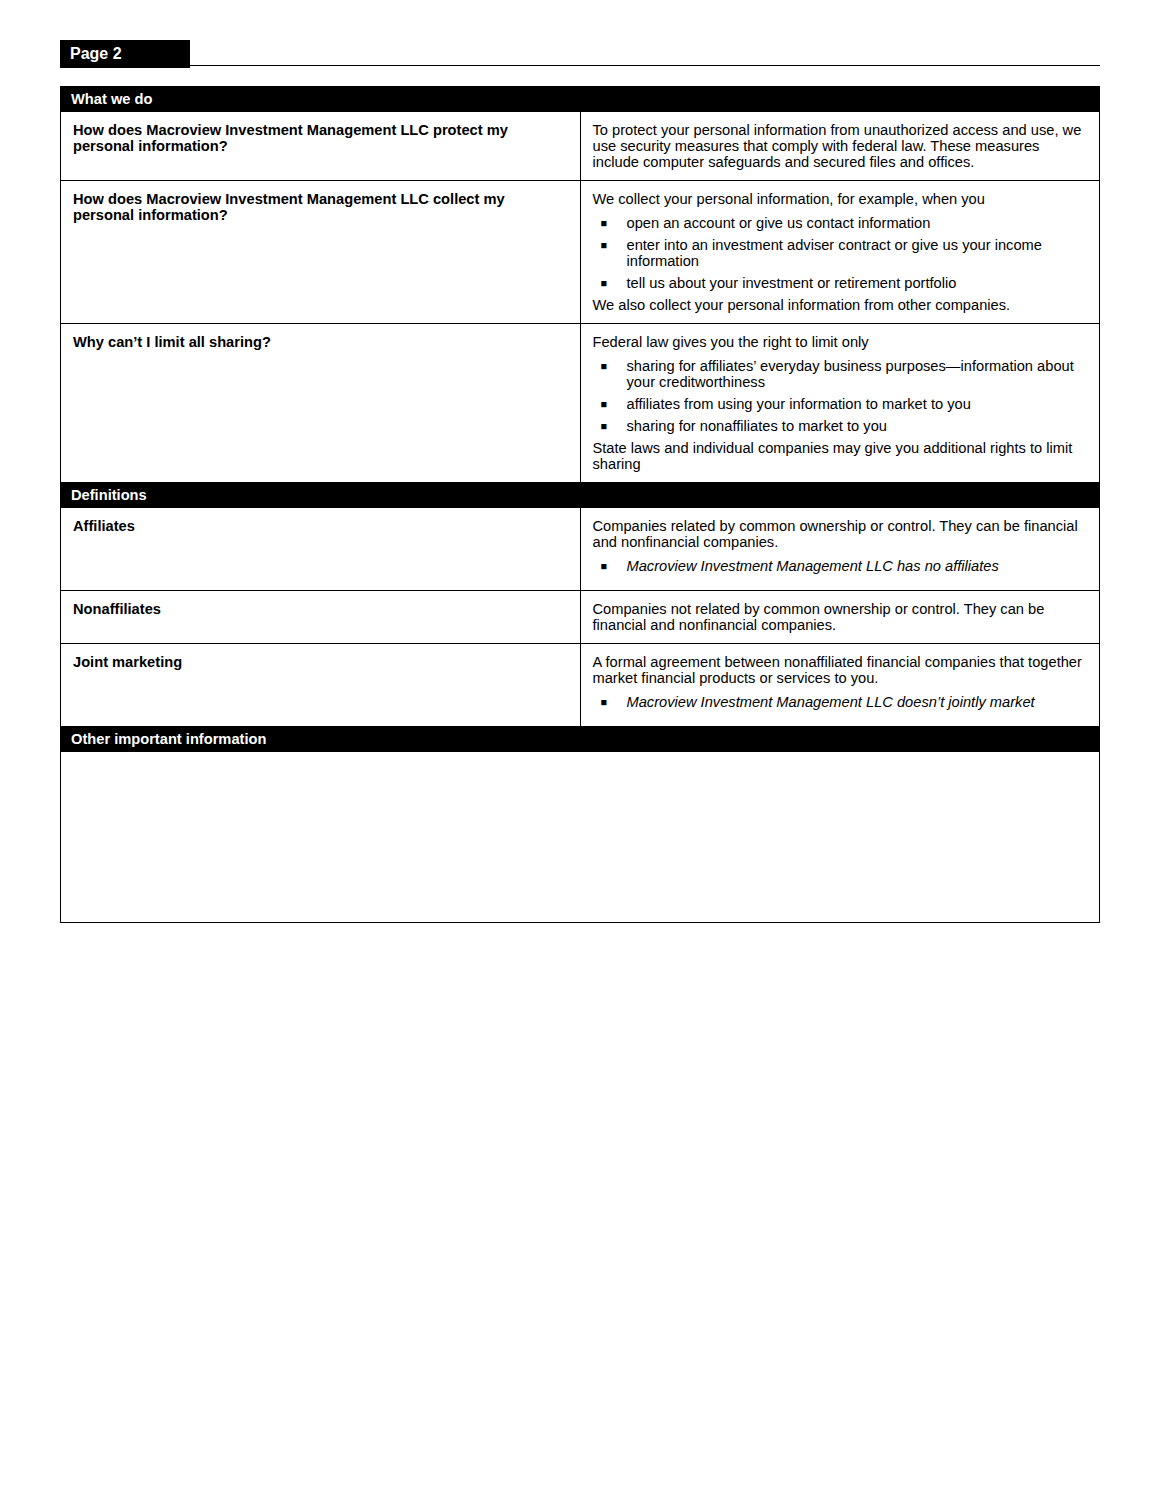Page 2
| What we do |
| How does Macroview Investment Management LLC protect my personal information? | To protect your personal information from unauthorized access and use, we use security measures that comply with federal law. These measures include computer safeguards and secured files and offices. |
| How does Macroview Investment Management LLC collect my personal information? | We collect your personal information, for example, when you open an account or give us contact information enter into an investment adviser contract or give us your income information tell us about your investment or retirement portfolio We also collect your personal information from other companies. |
| Why can’t I limit all sharing? | Federal law gives you the right to limit only sharing for affiliates’ everyday business purposes—information about your creditworthiness affiliates from using your information to market to you sharing for nonaffiliates to market to you State laws and individual companies may give you additional rights to limit sharing |
| Definitions |
| Affiliates | Companies related by common ownership or control. They can be financial and nonfinancial companies. Macroview Investment Management LLC has no affiliates |
| Nonaffiliates | Companies not related by common ownership or control. They can be financial and nonfinancial companies. |
| Joint marketing | A formal agreement between nonaffiliated financial companies that together market financial products or services to you. Macroview Investment Management LLC doesn’t jointly market |
| Other important information |